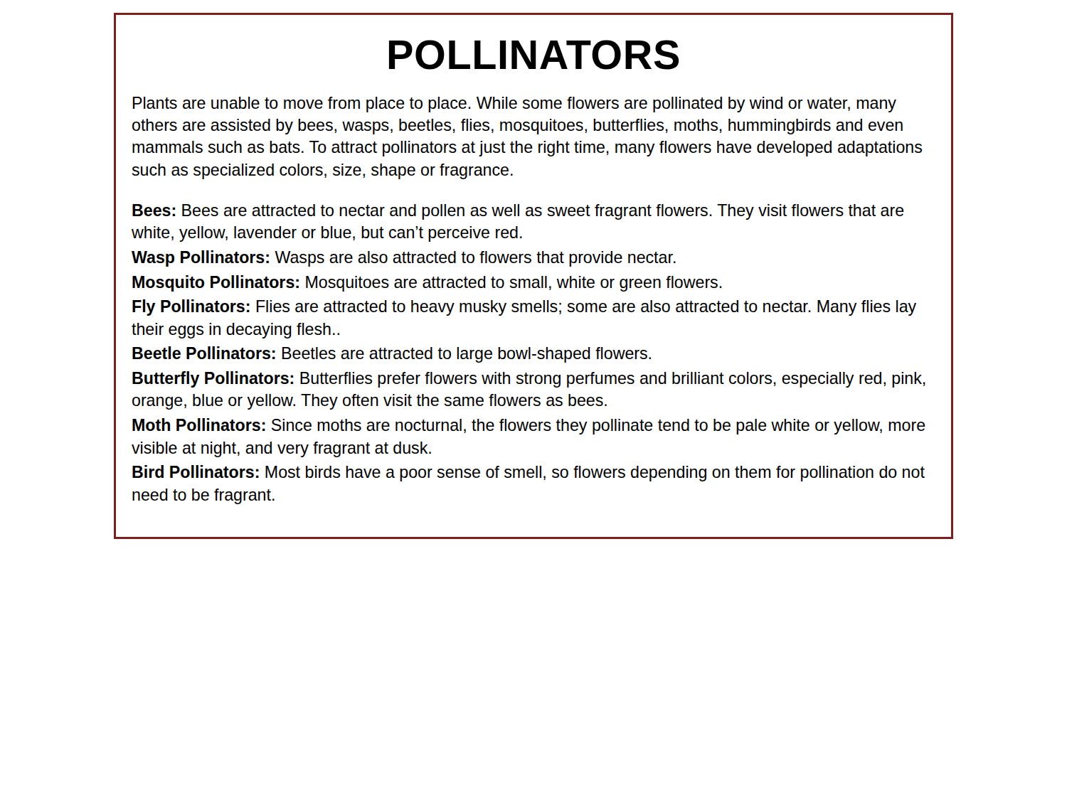POLLINATORS
Plants are unable to move from place to place. While some flowers are pollinated by wind or water, many others are assisted by bees, wasps, beetles, flies, mosquitoes, butterflies, moths, hummingbirds and even mammals such as bats. To attract pollinators at just the right time, many flowers have developed adaptations such as specialized colors, size, shape or fragrance.
Bees: Bees are attracted to nectar and pollen as well as sweet fragrant flowers. They visit flowers that are white, yellow, lavender or blue, but can’t perceive red.
Wasp Pollinators: Wasps are also attracted to flowers that provide nectar.
Mosquito Pollinators: Mosquitoes are attracted to small, white or green flowers.
Fly Pollinators: Flies are attracted to heavy musky smells; some are also attracted to nectar. Many flies lay their eggs in decaying flesh..
Beetle Pollinators: Beetles are attracted to large bowl-shaped flowers.
Butterfly Pollinators: Butterflies prefer flowers with strong perfumes and brilliant colors, especially red, pink, orange, blue or yellow. They often visit the same flowers as bees.
Moth Pollinators: Since moths are nocturnal, the flowers they pollinate tend to be pale white or yellow, more visible at night, and very fragrant at dusk.
Bird Pollinators: Most birds have a poor sense of smell, so flowers depending on them for pollination do not need to be fragrant.